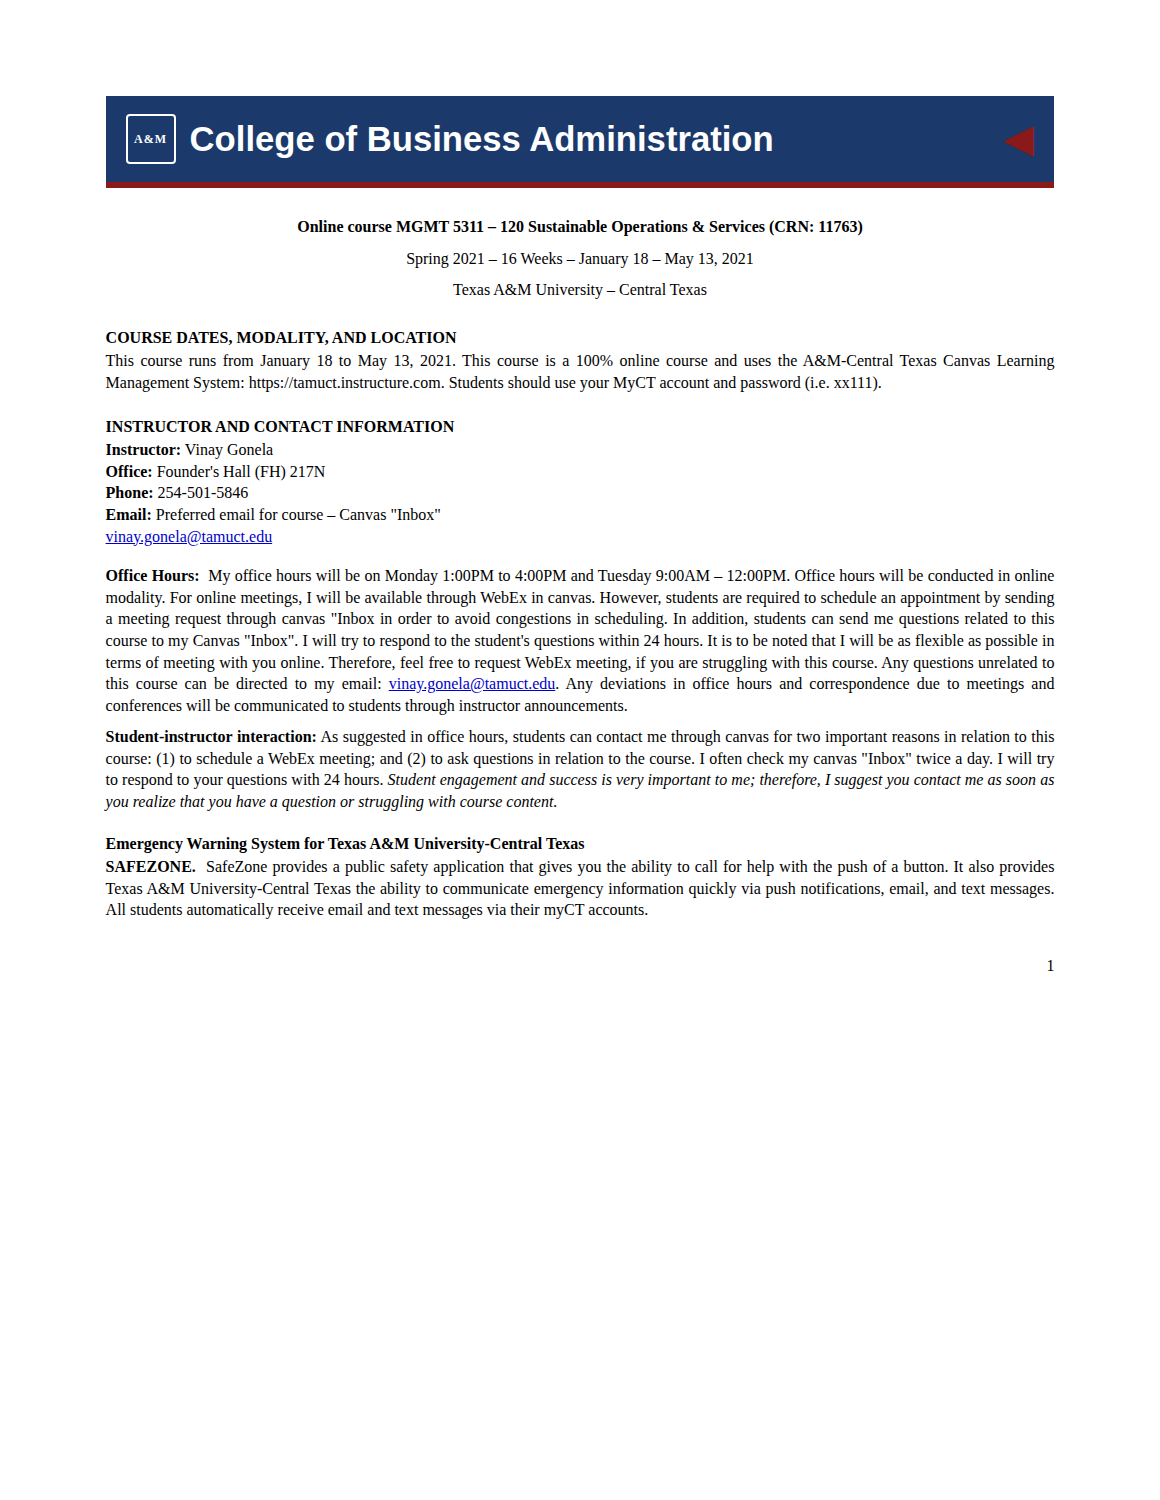A&M
College of Business Administration
◀
Online course MGMT 5311 – 120 Sustainable Operations & Services (CRN: 11763)
Spring 2021 – 16 Weeks – January 18 – May 13, 2021
Texas A&M University – Central Texas
Course Dates, Modality, and Location
This course runs from January 18 to May 13, 2021. This course is a 100% online course and uses the A&M-Central Texas Canvas Learning Management System: https://tamuct.instructure.com. Students should use your MyCT account and password (i.e. xx111).
Instructor and Contact Information
Instructor: Vinay Gonela
Office: Founder's Hall (FH) 217N
Phone: 254-501-5846
Email: Preferred email for course – Canvas "Inbox"
vinay.gonela@tamuct.edu
Office Hours: My office hours will be on Monday 1:00PM to 4:00PM and Tuesday 9:00AM – 12:00PM. Office hours will be conducted in online modality. For online meetings, I will be available through WebEx in canvas. However, students are required to schedule an appointment by sending a meeting request through canvas "Inbox in order to avoid congestions in scheduling. In addition, students can send me questions related to this course to my Canvas "Inbox". I will try to respond to the student's questions within 24 hours. It is to be noted that I will be as flexible as possible in terms of meeting with you online. Therefore, feel free to request WebEx meeting, if you are struggling with this course. Any questions unrelated to this course can be directed to my email: vinay.gonela@tamuct.edu. Any deviations in office hours and correspondence due to meetings and conferences will be communicated to students through instructor announcements.
Student-instructor interaction: As suggested in office hours, students can contact me through canvas for two important reasons in relation to this course: (1) to schedule a WebEx meeting; and (2) to ask questions in relation to the course. I often check my canvas "Inbox" twice a day. I will try to respond to your questions with 24 hours. Student engagement and success is very important to me; therefore, I suggest you contact me as soon as you realize that you have a question or struggling with course content.
Emergency Warning System for Texas A&M University-Central Texas
SAFEZONE. SafeZone provides a public safety application that gives you the ability to call for help with the push of a button. It also provides Texas A&M University-Central Texas the ability to communicate emergency information quickly via push notifications, email, and text messages. All students automatically receive email and text messages via their myCT accounts.
1